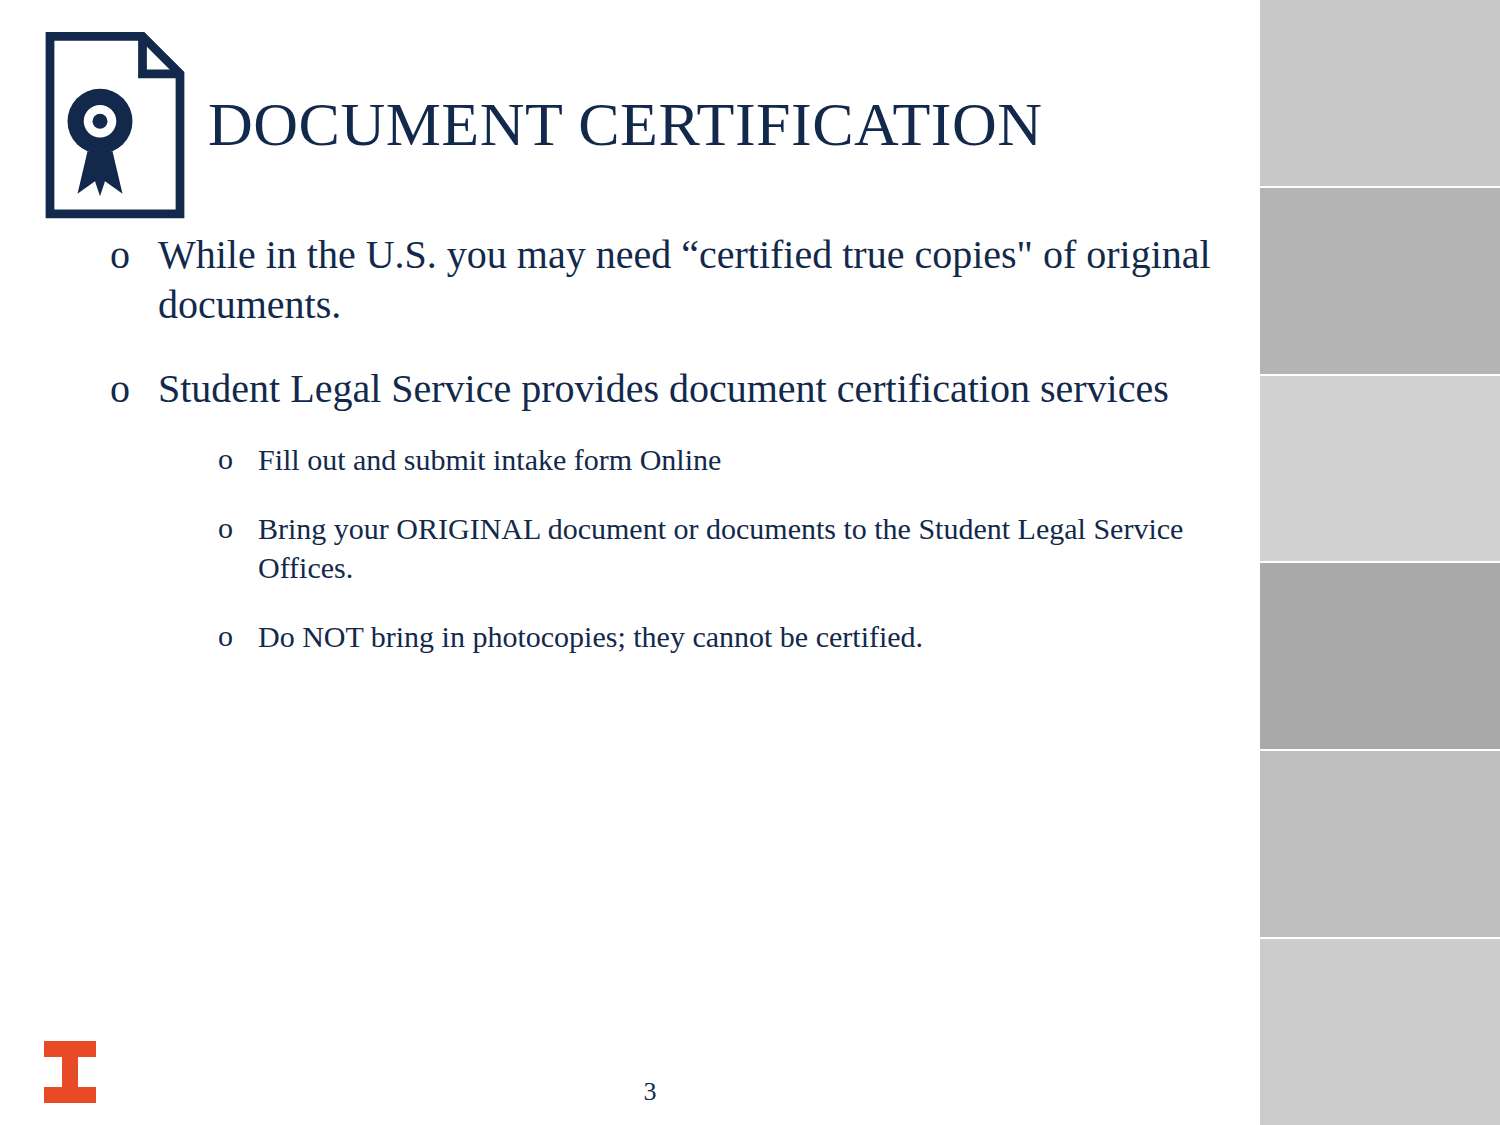DOCUMENT CERTIFICATION
While in the U.S. you may need “certified true copies" of original documents.
Student Legal Service provides document certification services
Fill out and submit intake form Online
Bring your ORIGINAL document or documents to the Student Legal Service Offices.
Do NOT bring in photocopies; they cannot be certified.
3